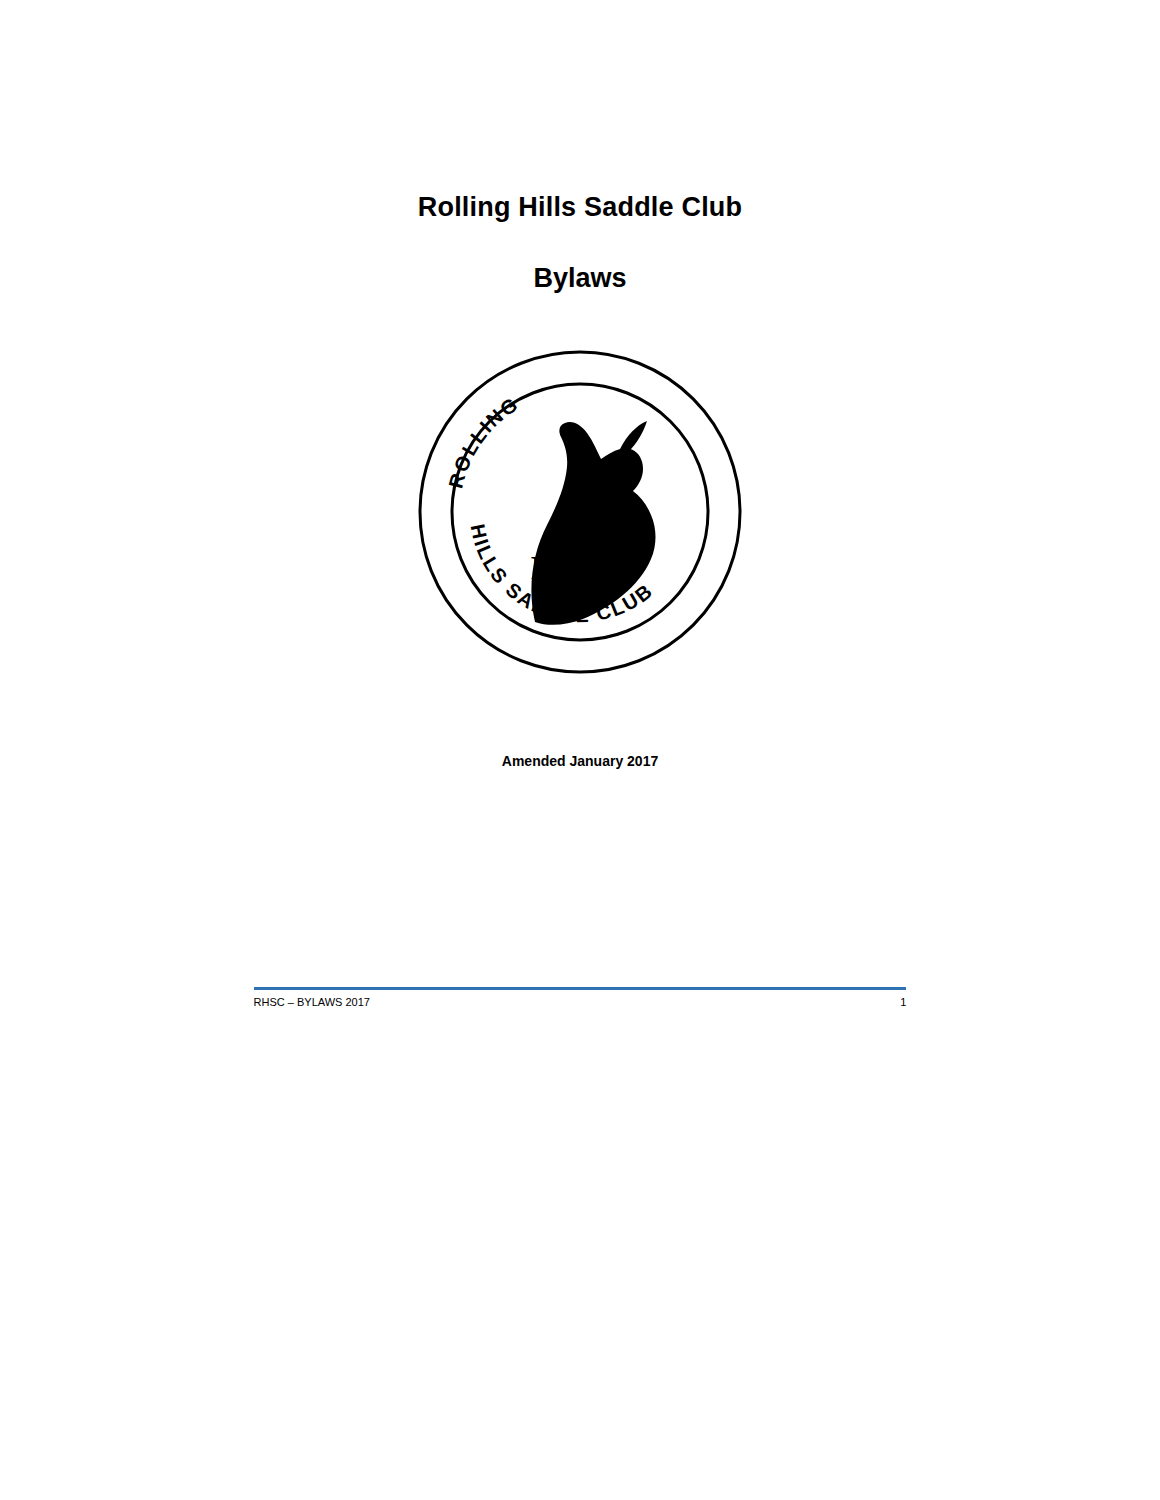Rolling Hills Saddle Club
Bylaws
RHSC Rolling Hills Saddle Club circular logo with horse head silhouette ROLLING HILLS SADDLE CLUB RHSC
Amended January 2017
RHSC – BYLAWS 2017 1